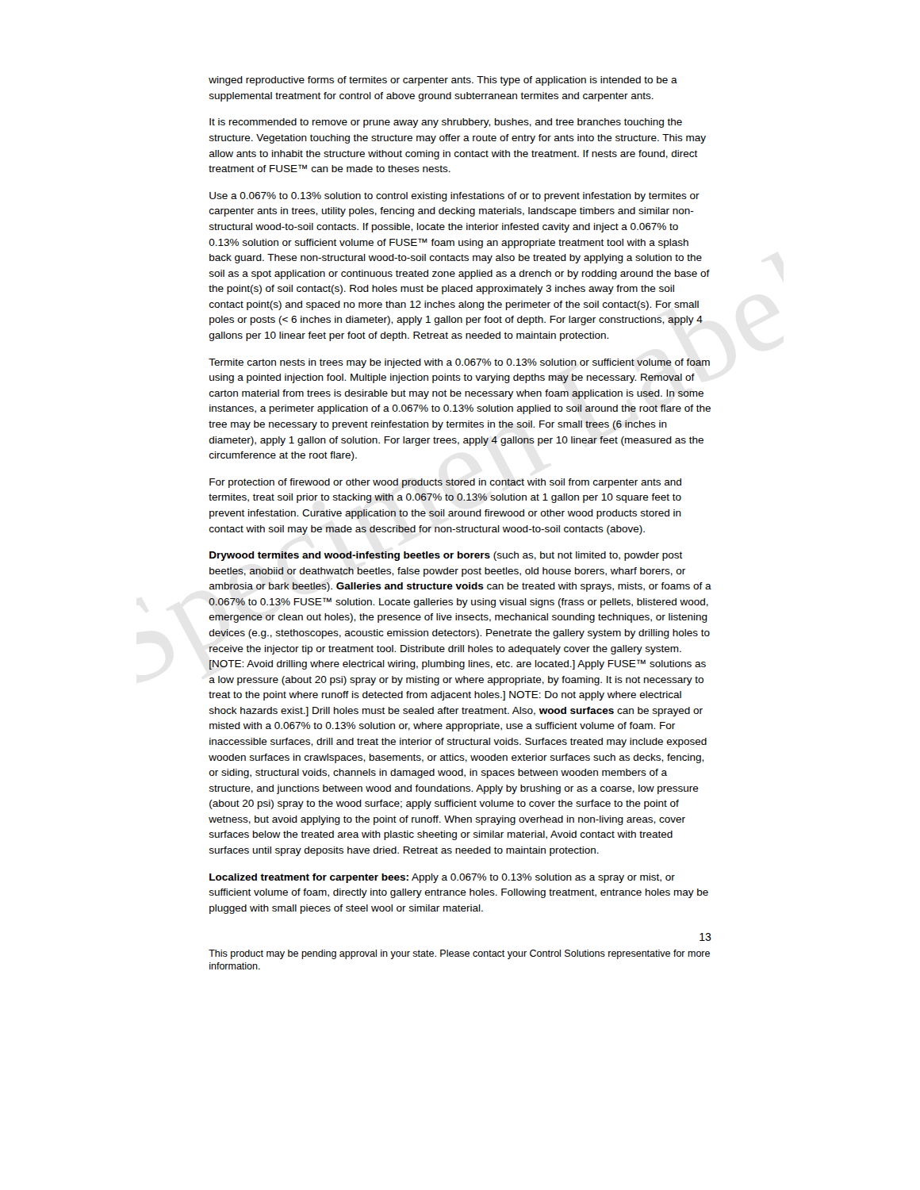Specimen Label
winged reproductive forms of termites or carpenter ants. This type of application is intended to be a supplemental treatment for control of above ground subterranean termites and carpenter ants.
It is recommended to remove or prune away any shrubbery, bushes, and tree branches touching the structure. Vegetation touching the structure may offer a route of entry for ants into the structure. This may allow ants to inhabit the structure without coming in contact with the treatment. If nests are found, direct treatment of FUSE™ can be made to theses nests.
Use a 0.067% to 0.13% solution to control existing infestations of or to prevent infestation by termites or carpenter ants in trees, utility poles, fencing and decking materials, landscape timbers and similar non-structural wood-to-soil contacts. If possible, locate the interior infested cavity and inject a 0.067% to 0.13% solution or sufficient volume of FUSE™ foam using an appropriate treatment tool with a splash back guard. These non-structural wood-to-soil contacts may also be treated by applying a solution to the soil as a spot application or continuous treated zone applied as a drench or by rodding around the base of the point(s) of soil contact(s). Rod holes must be placed approximately 3 inches away from the soil contact point(s) and spaced no more than 12 inches along the perimeter of the soil contact(s). For small poles or posts (< 6 inches in diameter), apply 1 gallon per foot of depth. For larger constructions, apply 4 gallons per 10 linear feet per foot of depth. Retreat as needed to maintain protection.
Termite carton nests in trees may be injected with a 0.067% to 0.13% solution or sufficient volume of foam using a pointed injection fool. Multiple injection points to varying depths may be necessary. Removal of carton material from trees is desirable but may not be necessary when foam application is used. In some instances, a perimeter application of a 0.067% to 0.13% solution applied to soil around the root flare of the tree may be necessary to prevent reinfestation by termites in the soil. For small trees (6 inches in diameter), apply 1 gallon of solution. For larger trees, apply 4 gallons per 10 linear feet (measured as the circumference at the root flare).
For protection of firewood or other wood products stored in contact with soil from carpenter ants and termites, treat soil prior to stacking with a 0.067% to 0.13% solution at 1 gallon per 10 square feet to prevent infestation. Curative application to the soil around firewood or other wood products stored in contact with soil may be made as described for non-structural wood-to-soil contacts (above).
Drywood termites and wood-infesting beetles or borers (such as, but not limited to, powder post beetles, anobiid or deathwatch beetles, false powder post beetles, old house borers, wharf borers, or ambrosia or bark beetles). Galleries and structure voids can be treated with sprays, mists, or foams of a 0.067% to 0.13% FUSE™ solution. Locate galleries by using visual signs (frass or pellets, blistered wood, emergence or clean out holes), the presence of live insects, mechanical sounding techniques, or listening devices (e.g., stethoscopes, acoustic emission detectors). Penetrate the gallery system by drilling holes to receive the injector tip or treatment tool. Distribute drill holes to adequately cover the gallery system. [NOTE: Avoid drilling where electrical wiring, plumbing lines, etc. are located.] Apply FUSE™ solutions as a low pressure (about 20 psi) spray or by misting or where appropriate, by foaming. It is not necessary to treat to the point where runoff is detected from adjacent holes.] NOTE: Do not apply where electrical shock hazards exist.] Drill holes must be sealed after treatment. Also, wood surfaces can be sprayed or misted with a 0.067% to 0.13% solution or, where appropriate, use a sufficient volume of foam. For inaccessible surfaces, drill and treat the interior of structural voids. Surfaces treated may include exposed wooden surfaces in crawlspaces, basements, or attics, wooden exterior surfaces such as decks, fencing, or siding, structural voids, channels in damaged wood, in spaces between wooden members of a structure, and junctions between wood and foundations. Apply by brushing or as a coarse, low pressure (about 20 psi) spray to the wood surface; apply sufficient volume to cover the surface to the point of wetness, but avoid applying to the point of runoff. When spraying overhead in non-living areas, cover surfaces below the treated area with plastic sheeting or similar material, Avoid contact with treated surfaces until spray deposits have dried. Retreat as needed to maintain protection.
Localized treatment for carpenter bees: Apply a 0.067% to 0.13% solution as a spray or mist, or sufficient volume of foam, directly into gallery entrance holes. Following treatment, entrance holes may be plugged with small pieces of steel wool or similar material.
13
This product may be pending approval in your state. Please contact your Control Solutions representative for more information.